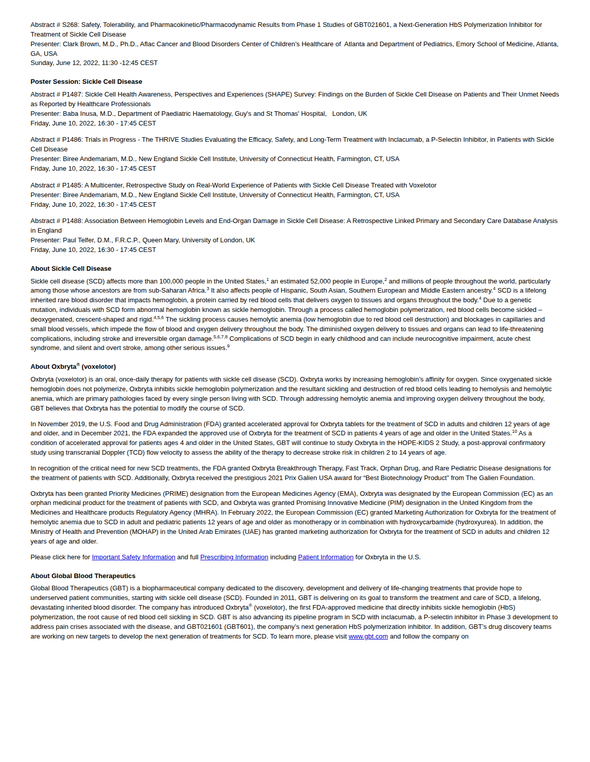Abstract # S268: Safety, Tolerability, and Pharmacokinetic/Pharmacodynamic Results from Phase 1 Studies of GBT021601, a Next-Generation HbS Polymerization Inhibitor for Treatment of Sickle Cell Disease
Presenter: Clark Brown, M.D., Ph.D., Aflac Cancer and Blood Disorders Center of Children’s Healthcare of Atlanta and Department of Pediatrics, Emory School of Medicine, Atlanta, GA, USA
Sunday, June 12, 2022, 11:30 -12:45 CEST
Poster Session: Sickle Cell Disease
Abstract # P1487: Sickle Cell Health Awareness, Perspectives and Experiences (SHAPE) Survey: Findings on the Burden of Sickle Cell Disease on Patients and Their Unmet Needs as Reported by Healthcare Professionals
Presenter: Baba Inusa, M.D., Department of Paediatric Haematology, Guy's and St Thomas' Hospital, London, UK
Friday, June 10, 2022, 16:30 - 17:45 CEST
Abstract # P1486: Trials in Progress - The THRIVE Studies Evaluating the Efficacy, Safety, and Long-Term Treatment with Inclacumab, a P-Selectin Inhibitor, in Patients with Sickle Cell Disease
Presenter: Biree Andemariam, M.D., New England Sickle Cell Institute, University of Connecticut Health, Farmington, CT, USA
Friday, June 10, 2022, 16:30 - 17:45 CEST
Abstract # P1485: A Multicenter, Retrospective Study on Real-World Experience of Patients with Sickle Cell Disease Treated with Voxelotor
Presenter: Biree Andemariam, M.D., New England Sickle Cell Institute, University of Connecticut Health, Farmington, CT, USA
Friday, June 10, 2022, 16:30 - 17:45 CEST
Abstract # P1488: Association Between Hemoglobin Levels and End-Organ Damage in Sickle Cell Disease: A Retrospective Linked Primary and Secondary Care Database Analysis in England
Presenter: Paul Telfer, D.M., F.R.C.P., Queen Mary, University of London, UK
Friday, June 10, 2022, 16:30 - 17:45 CEST
About Sickle Cell Disease
Sickle cell disease (SCD) affects more than 100,000 people in the United States,1 an estimated 52,000 people in Europe,2 and millions of people throughout the world, particularly among those whose ancestors are from sub-Saharan Africa.3 It also affects people of Hispanic, South Asian, Southern European and Middle Eastern ancestry.4 SCD is a lifelong inherited rare blood disorder that impacts hemoglobin, a protein carried by red blood cells that delivers oxygen to tissues and organs throughout the body.4 Due to a genetic mutation, individuals with SCD form abnormal hemoglobin known as sickle hemoglobin. Through a process called hemoglobin polymerization, red blood cells become sickled – deoxygenated, crescent-shaped and rigid.4,5,6 The sickling process causes hemolytic anemia (low hemoglobin due to red blood cell destruction) and blockages in capillaries and small blood vessels, which impede the flow of blood and oxygen delivery throughout the body. The diminished oxygen delivery to tissues and organs can lead to life-threatening complications, including stroke and irreversible organ damage.5,6,7,8 Complications of SCD begin in early childhood and can include neurocognitive impairment, acute chest syndrome, and silent and overt stroke, among other serious issues.9
About Oxbryta® (voxelotor)
Oxbryta (voxelotor) is an oral, once-daily therapy for patients with sickle cell disease (SCD). Oxbryta works by increasing hemoglobin’s affinity for oxygen. Since oxygenated sickle hemoglobin does not polymerize, Oxbryta inhibits sickle hemoglobin polymerization and the resultant sickling and destruction of red blood cells leading to hemolysis and hemolytic anemia, which are primary pathologies faced by every single person living with SCD. Through addressing hemolytic anemia and improving oxygen delivery throughout the body, GBT believes that Oxbryta has the potential to modify the course of SCD.
In November 2019, the U.S. Food and Drug Administration (FDA) granted accelerated approval for Oxbryta tablets for the treatment of SCD in adults and children 12 years of age and older, and in December 2021, the FDA expanded the approved use of Oxbryta for the treatment of SCD in patients 4 years of age and older in the United States.10 As a condition of accelerated approval for patients ages 4 and older in the United States, GBT will continue to study Oxbryta in the HOPE-KIDS 2 Study, a post-approval confirmatory study using transcranial Doppler (TCD) flow velocity to assess the ability of the therapy to decrease stroke risk in children 2 to 14 years of age.
In recognition of the critical need for new SCD treatments, the FDA granted Oxbryta Breakthrough Therapy, Fast Track, Orphan Drug, and Rare Pediatric Disease designations for the treatment of patients with SCD. Additionally, Oxbryta received the prestigious 2021 Prix Galien USA award for “Best Biotechnology Product” from The Galien Foundation.
Oxbryta has been granted Priority Medicines (PRIME) designation from the European Medicines Agency (EMA), Oxbryta was designated by the European Commission (EC) as an orphan medicinal product for the treatment of patients with SCD, and Oxbryta was granted Promising Innovative Medicine (PIM) designation in the United Kingdom from the Medicines and Healthcare products Regulatory Agency (MHRA). In February 2022, the European Commission (EC) granted Marketing Authorization for Oxbryta for the treatment of hemolytic anemia due to SCD in adult and pediatric patients 12 years of age and older as monotherapy or in combination with hydroxycarbamide (hydroxyurea). In addition, the Ministry of Health and Prevention (MOHAP) in the United Arab Emirates (UAE) has granted marketing authorization for Oxbryta for the treatment of SCD in adults and children 12 years of age and older.
Please click here for Important Safety Information and full Prescribing Information including Patient Information for Oxbryta in the U.S.
About Global Blood Therapeutics
Global Blood Therapeutics (GBT) is a biopharmaceutical company dedicated to the discovery, development and delivery of life-changing treatments that provide hope to underserved patient communities, starting with sickle cell disease (SCD). Founded in 2011, GBT is delivering on its goal to transform the treatment and care of SCD, a lifelong, devastating inherited blood disorder. The company has introduced Oxbryta® (voxelotor), the first FDA-approved medicine that directly inhibits sickle hemoglobin (HbS) polymerization, the root cause of red blood cell sickling in SCD. GBT is also advancing its pipeline program in SCD with inclacumab, a P-selectin inhibitor in Phase 3 development to address pain crises associated with the disease, and GBT021601 (GBT601), the company’s next generation HbS polymerization inhibitor. In addition, GBT’s drug discovery teams are working on new targets to develop the next generation of treatments for SCD. To learn more, please visit www.gbt.com and follow the company on